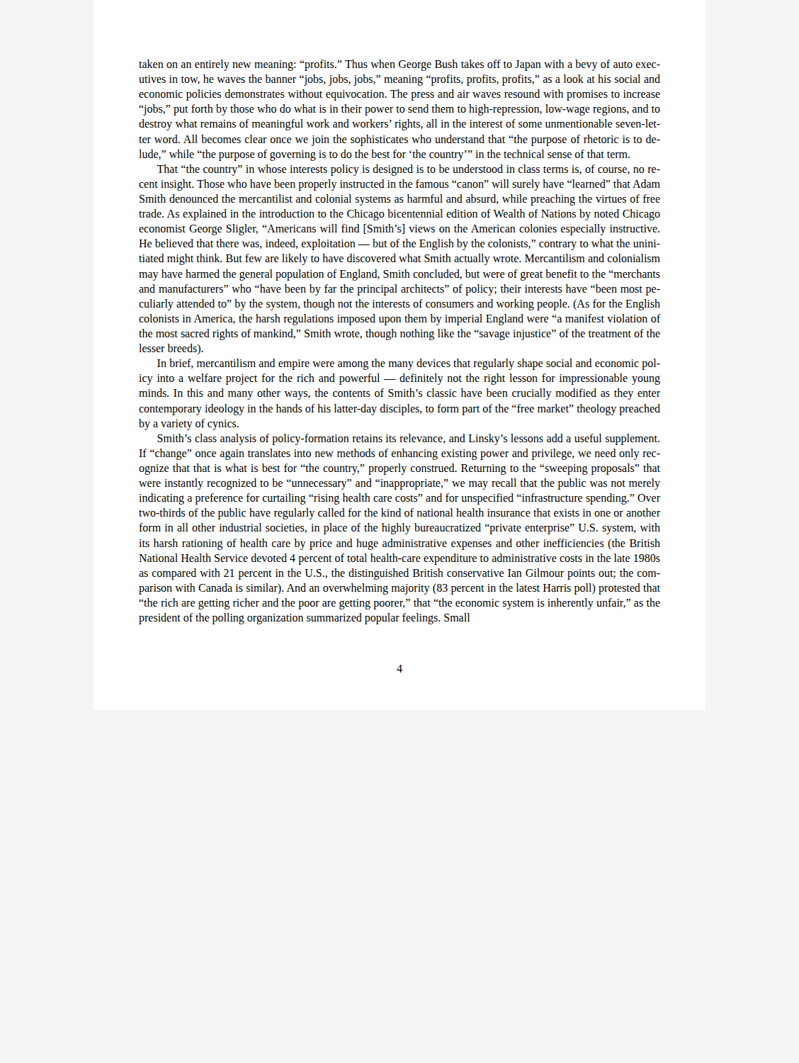taken on an entirely new meaning: “profits.” Thus when George Bush takes off to Japan with a bevy of auto executives in tow, he waves the banner “jobs, jobs, jobs,” meaning “profits, profits, profits,” as a look at his social and economic policies demonstrates without equivocation. The press and air waves resound with promises to increase “jobs,” put forth by those who do what is in their power to send them to high-repression, low-wage regions, and to destroy what remains of meaningful work and workers’ rights, all in the interest of some unmentionable seven-letter word. All becomes clear once we join the sophisticates who understand that “the purpose of rhetoric is to delude,” while “the purpose of governing is to do the best for ‘the country’” in the technical sense of that term.
That “the country” in whose interests policy is designed is to be understood in class terms is, of course, no recent insight. Those who have been properly instructed in the famous “canon” will surely have “learned” that Adam Smith denounced the mercantilist and colonial systems as harmful and absurd, while preaching the virtues of free trade. As explained in the introduction to the Chicago bicentennial edition of Wealth of Nations by noted Chicago economist George Sligler, “Americans will find [Smith’s] views on the American colonies especially instructive. He believed that there was, indeed, exploitation — but of the English by the colonists,” contrary to what the uninitiated might think. But few are likely to have discovered what Smith actually wrote. Mercantilism and colonialism may have harmed the general population of England, Smith concluded, but were of great benefit to the “merchants and manufacturers” who “have been by far the principal architects” of policy; their interests have “been most peculiarly attended to” by the system, though not the interests of consumers and working people. (As for the English colonists in America, the harsh regulations imposed upon them by imperial England were “a manifest violation of the most sacred rights of mankind,” Smith wrote, though nothing like the “savage injustice” of the treatment of the lesser breeds).
In brief, mercantilism and empire were among the many devices that regularly shape social and economic policy into a welfare project for the rich and powerful — definitely not the right lesson for impressionable young minds. In this and many other ways, the contents of Smith’s classic have been crucially modified as they enter contemporary ideology in the hands of his latter-day disciples, to form part of the “free market” theology preached by a variety of cynics.
Smith’s class analysis of policy-formation retains its relevance, and Linsky’s lessons add a useful supplement. If “change” once again translates into new methods of enhancing existing power and privilege, we need only recognize that that is what is best for “the country,” properly construed. Returning to the “sweeping proposals” that were instantly recognized to be “unnecessary” and “inappropriate,” we may recall that the public was not merely indicating a preference for curtailing “rising health care costs” and for unspecified “infrastructure spending.” Over two-thirds of the public have regularly called for the kind of national health insurance that exists in one or another form in all other industrial societies, in place of the highly bureaucratized “private enterprise” U.S. system, with its harsh rationing of health care by price and huge administrative expenses and other inefficiencies (the British National Health Service devoted 4 percent of total health-care expenditure to administrative costs in the late 1980s as compared with 21 percent in the U.S., the distinguished British conservative Ian Gilmour points out; the comparison with Canada is similar). And an overwhelming majority (83 percent in the latest Harris poll) protested that “the rich are getting richer and the poor are getting poorer,” that “the economic system is inherently unfair,” as the president of the polling organization summarized popular feelings. Small
4